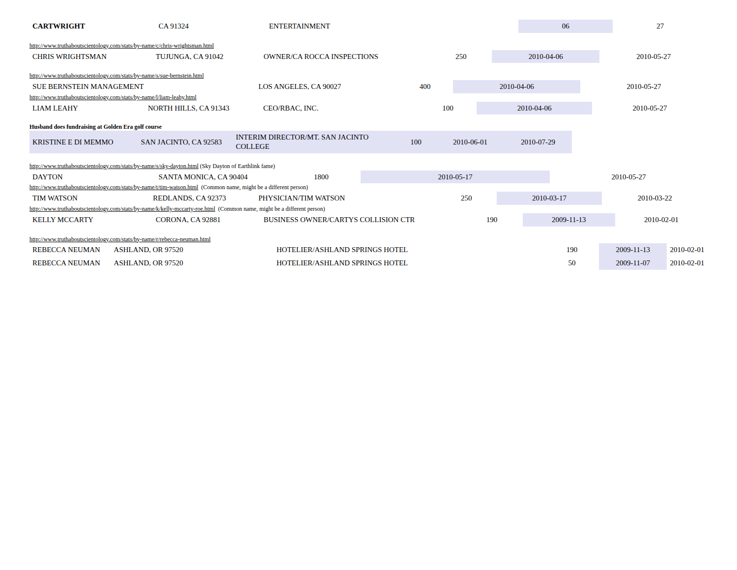| CARTWRIGHT | CA 91324 | ENTERTAINMENT | | 06 | 27 |
http://www.truthaboutscientology.com/stats/by-name/c/chris-wrightsman.html
| CHRIS WRIGHTSMAN | TUJUNGA, CA 91042 | OWNER/CA ROCCA INSPECTIONS | 250 | 2010-04-06 | 2010-05-27 |
http://www.truthaboutscientology.com/stats/by-name/s/sue-bernstein.html
| SUE BERNSTEIN MANAGEMENT | LOS ANGELES, CA 90027 | 400 | 2010-04-06 | 2010-05-27 |
http://www.truthaboutscientology.com/stats/by-name/l/liam-leahy.html
| LIAM LEAHY | NORTH HILLS, CA 91343 | CEO/RBAC, INC. | 100 | 2010-04-06 | 2010-05-27 |
Husband does fundraising at Golden Era golf course
| KRISTINE E DI MEMMO | SAN JACINTO, CA 92583 | INTERIM DIRECTOR/MT. SAN JACINTO COLLEGE | 100 | 2010-06-01 | 2010-07-29 | |
http://www.truthaboutscientology.com/stats/by-name/s/sky-dayton.html (Sky Dayton of Earthlink fame)
| DAYTON | SANTA MONICA, CA 90404 | 1800 | 2010-05-17 | 2010-05-27 |
http://www.truthaboutscientology.com/stats/by-name/t/tim-watson.html (Common name, might be a different person)
| TIM WATSON | REDLANDS, CA 92373 | PHYSICIAN/TIM WATSON | 250 | 2010-03-17 | 2010-03-22 |
http://www.truthaboutscientology.com/stats/by-name/k/kelly-mccarty-roe.html (Common name, might be a different person)
| KELLY MCCARTY | CORONA, CA 92881 | BUSINESS OWNER/CARTYS COLLISION CTR | 190 | 2009-11-13 | 2010-02-01 |
http://www.truthaboutscientology.com/stats/by-name/r/rebecca-neuman.html
| REBECCA NEUMAN | ASHLAND, OR 97520 | HOTELIER/ASHLAND SPRINGS HOTEL | 190 | 2009-11-13 | 2010-02-01 |
| REBECCA NEUMAN | ASHLAND, OR 97520 | HOTELIER/ASHLAND SPRINGS HOTEL | 50 | 2009-11-07 | 2010-02-01 |